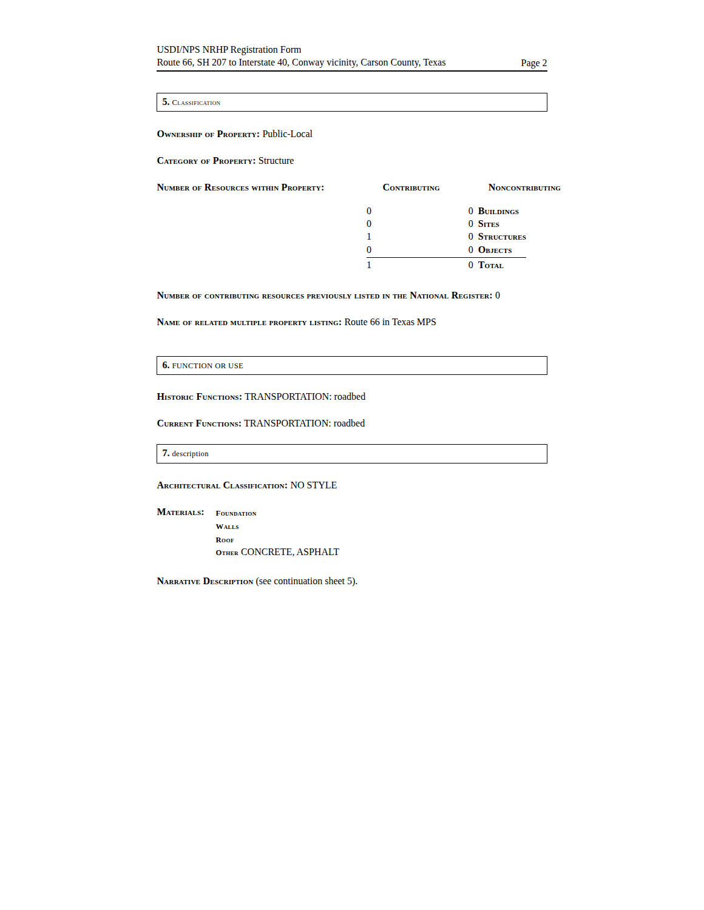USDI/NPS NRHP Registration Form
Route 66, SH 207 to Interstate 40, Conway vicinity, Carson County, Texas
Page 2
5. Classification
Ownership of Property: Public-Local
Category of Property: Structure
Number of Resources within Property: Contributing Noncontributing
| 0 | 0 | Buildings |
| 0 | 0 | Sites |
| 1 | 0 | Structures |
| 0 | 0 | Objects |
| 1 | 0 | Total |
Number of contributing resources previously listed in the National Register: 0
Name of related multiple property listing: Route 66 in Texas MPS
6. FUNCTION OR USE
Historic Functions: TRANSPORTATION: roadbed
Current Functions: TRANSPORTATION: roadbed
7. description
Architectural Classification: NO STYLE
| Materials: | Foundation Walls Roof Other CONCRETE, ASPHALT |
Narrative Description (see continuation sheet 5).